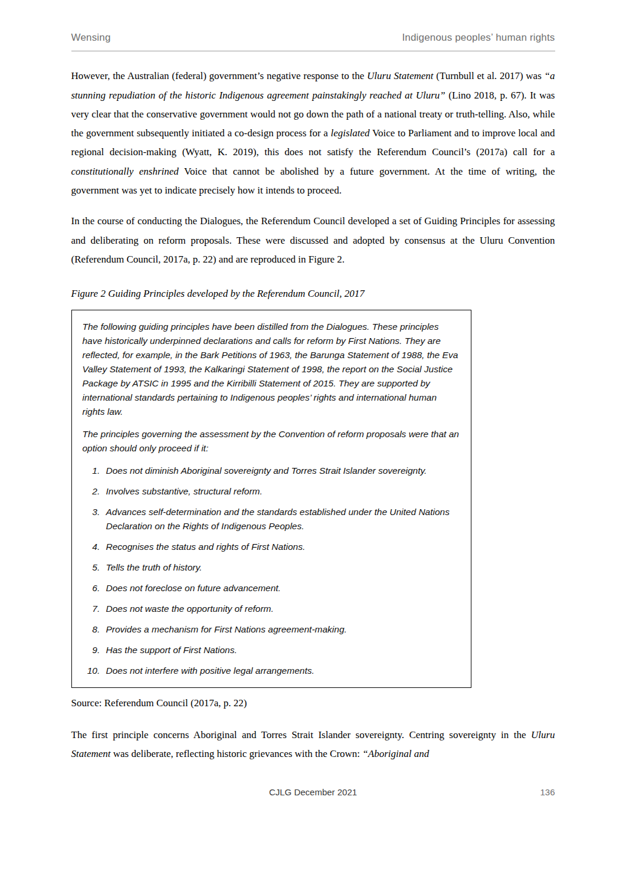Wensing Indigenous peoples’ human rights
However, the Australian (federal) government’s negative response to the Uluru Statement (Turnbull et al. 2017) was “a stunning repudiation of the historic Indigenous agreement painstakingly reached at Uluru” (Lino 2018, p. 67). It was very clear that the conservative government would not go down the path of a national treaty or truth-telling. Also, while the government subsequently initiated a co-design process for a legislated Voice to Parliament and to improve local and regional decision-making (Wyatt, K. 2019), this does not satisfy the Referendum Council’s (2017a) call for a constitutionally enshrined Voice that cannot be abolished by a future government. At the time of writing, the government was yet to indicate precisely how it intends to proceed.
In the course of conducting the Dialogues, the Referendum Council developed a set of Guiding Principles for assessing and deliberating on reform proposals. These were discussed and adopted by consensus at the Uluru Convention (Referendum Council, 2017a, p. 22) and are reproduced in Figure 2.
Figure 2 Guiding Principles developed by the Referendum Council, 2017
The following guiding principles have been distilled from the Dialogues. These principles have historically underpinned declarations and calls for reform by First Nations. They are reflected, for example, in the Bark Petitions of 1963, the Barunga Statement of 1988, the Eva Valley Statement of 1993, the Kalkaringi Statement of 1998, the report on the Social Justice Package by ATSIC in 1995 and the Kirribilli Statement of 2015. They are supported by international standards pertaining to Indigenous peoples’ rights and international human rights law.
The principles governing the assessment by the Convention of reform proposals were that an option should only proceed if it:
Does not diminish Aboriginal sovereignty and Torres Strait Islander sovereignty.
Involves substantive, structural reform.
Advances self-determination and the standards established under the United Nations Declaration on the Rights of Indigenous Peoples.
Recognises the status and rights of First Nations.
Tells the truth of history.
Does not foreclose on future advancement.
Does not waste the opportunity of reform.
Provides a mechanism for First Nations agreement-making.
Has the support of First Nations.
Does not interfere with positive legal arrangements.
Source: Referendum Council (2017a, p. 22)
The first principle concerns Aboriginal and Torres Strait Islander sovereignty. Centring sovereignty in the Uluru Statement was deliberate, reflecting historic grievances with the Crown: “Aboriginal and
CJLG December 2021 136